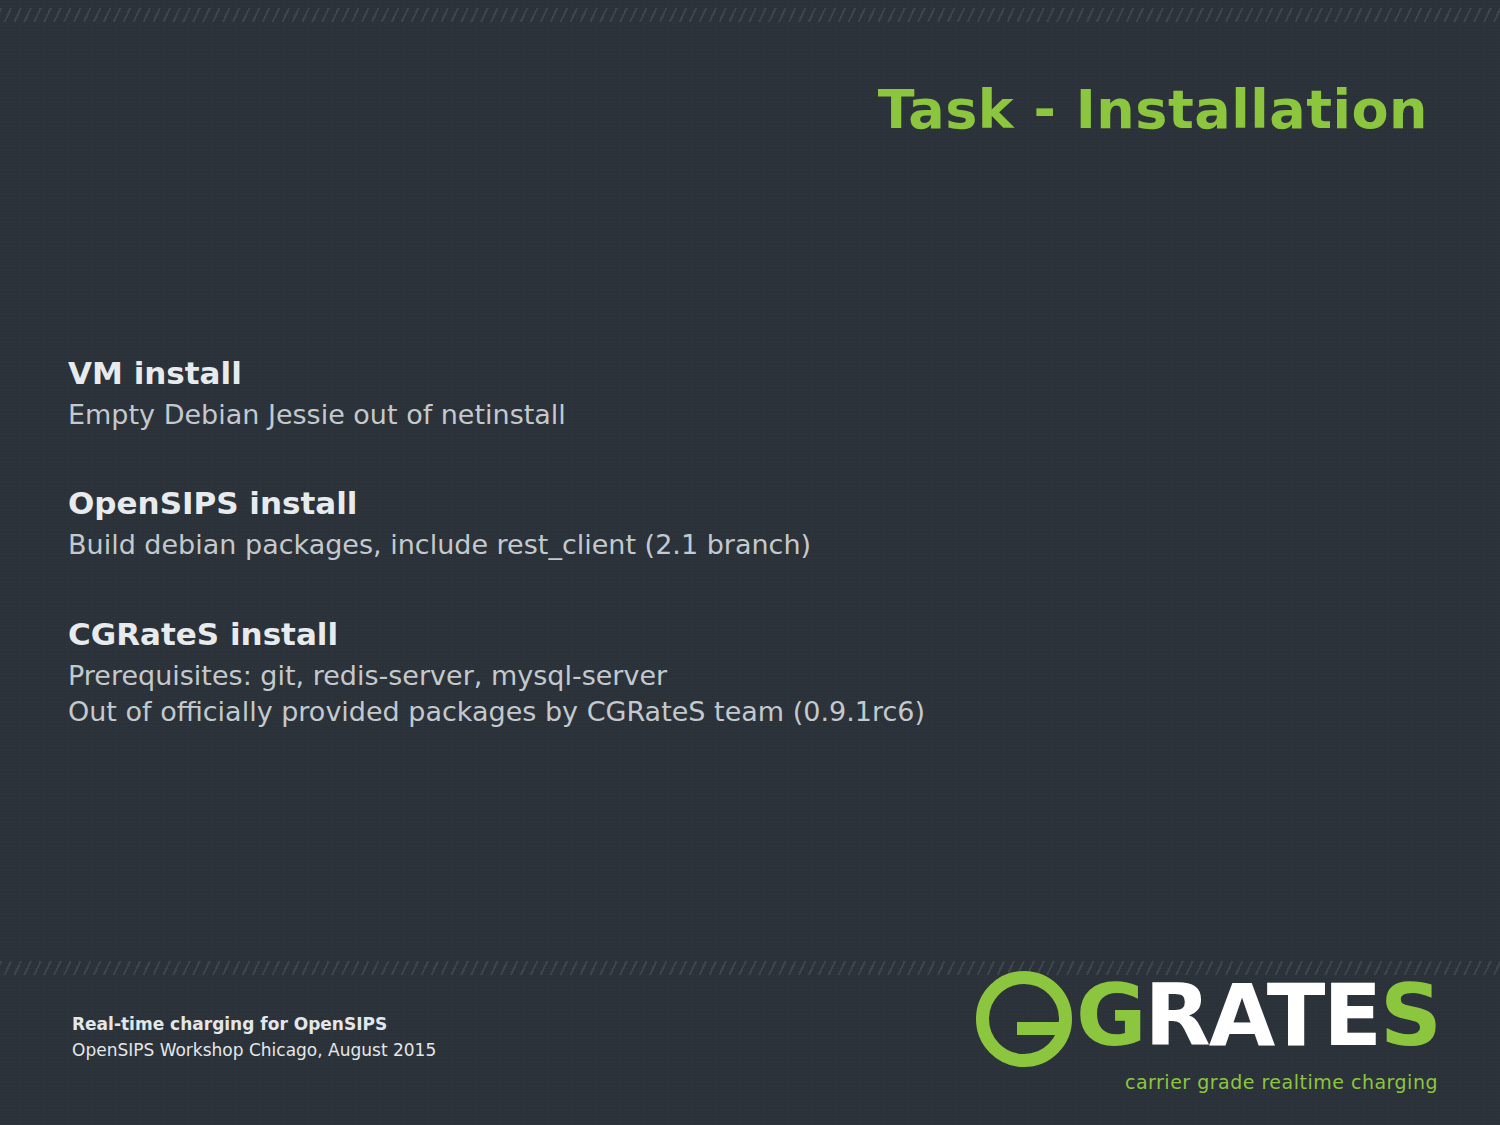Task - Installation
VM install
Empty Debian Jessie out of netinstall
OpenSIPS install
Build debian packages, include rest_client (2.1 branch)
CGRateS install
Prerequisites: git, redis-server, mysql-server
Out of officially provided packages by CGRateS team (0.9.1rc6)
Real-time charging for OpenSIPS
OpenSIPS Workshop Chicago, August 2015
GRATES
carrier grade realtime charging